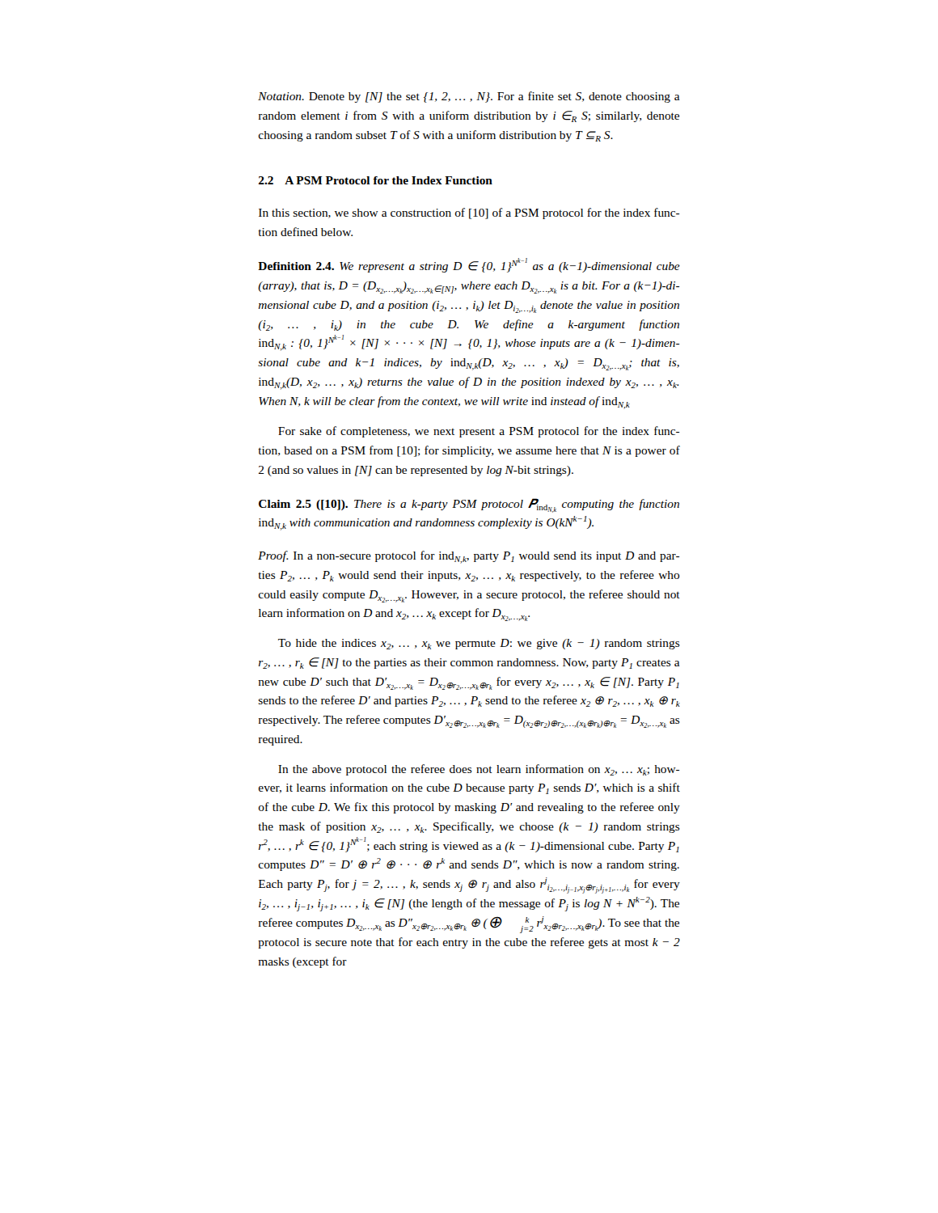Notation. Denote by [N] the set {1, 2, … , N}. For a finite set S, denote choosing a random element i from S with a uniform distribution by i ∈R S; similarly, denote choosing a random subset T of S with a uniform distribution by T ⊆R S.
2.2 A PSM Protocol for the Index Function
In this section, we show a construction of [10] of a PSM protocol for the index function defined below.
Definition 2.4. We represent a string D ∈ {0, 1}Nk−1 as a (k−1)-dimensional cube (array), that is, D = (Dx2,…,xk)x2,…,xk∈[N], where each Dx2,…,xk is a bit. For a (k−1)-dimensional cube D, and a position (i2, … , ik) let Di2,…,ik denote the value in position (i2, … , ik) in the cube D. We define a k-argument function indN,k : {0, 1}Nk−1 × [N] × · · · × [N] → {0, 1}, whose inputs are a (k − 1)-dimensional cube and k−1 indices, by indN,k(D, x2, … , xk) = Dx2,…,xk; that is, indN,k(D, x2, … , xk) returns the value of D in the position indexed by x2, … , xk. When N, k will be clear from the context, we will write ind instead of indN,k
For sake of completeness, we next present a PSM protocol for the index function, based on a PSM from [10]; for simplicity, we assume here that N is a power of 2 (and so values in [N] can be represented by log N-bit strings).
Claim 2.5 ([10]). There is a k-party PSM protocol 𝑷indN,k computing the function indN,k with communication and randomness complexity is O(kNk−1).
Proof. In a non-secure protocol for indN,k, party P1 would send its input D and parties P2, … , Pk would send their inputs, x2, … , xk respectively, to the referee who could easily compute Dx2,…,xk. However, in a secure protocol, the referee should not learn information on D and x2, … xk except for Dx2,…,xk.
To hide the indices x2, … , xk we permute D: we give (k − 1) random strings r2, … , rk ∈ [N] to the parties as their common randomness. Now, party P1 creates a new cube D′ such that D′x2,…,xk = Dx2⊕r2,…,xk⊕rk for every x2, … , xk ∈ [N]. Party P1 sends to the referee D′ and parties P2, … , Pk send to the referee x2 ⊕ r2, … , xk ⊕ rk respectively. The referee computes D′x2⊕r2,…,xk⊕rk = D(x2⊕r2)⊕r2,…,(xk⊕rk)⊕rk = Dx2,…,xk as required.
In the above protocol the referee does not learn information on x2, … xk; however, it learns information on the cube D because party P1 sends D′, which is a shift of the cube D. We fix this protocol by masking D′ and revealing to the referee only the mask of position x2, … , xk. Specifically, we choose (k − 1) random strings r2, … , rk ∈ {0, 1}Nk−1; each string is viewed as a (k − 1)-dimensional cube. Party P1 computes D″ = D′ ⊕ r2 ⊕ · · · ⊕ rk and sends D″, which is now a random string. Each party Pj, for j = 2, … , k, sends xj ⊕ rj and also rji2,…,ij−1,xj⊕rj,ij+1,…,ik for every i2, … , ij−1, ij+1, … , ik ∈ [N] (the length of the message of Pj is log N + Nk−2). The referee computes Dx2,…,xk as D″x2⊕r2,…,xk⊕rk ⊕ (⊕kj=2 rjx2⊕r2,…,xk⊕rk). To see that the protocol is secure note that for each entry in the cube the referee gets at most k − 2 masks (except for